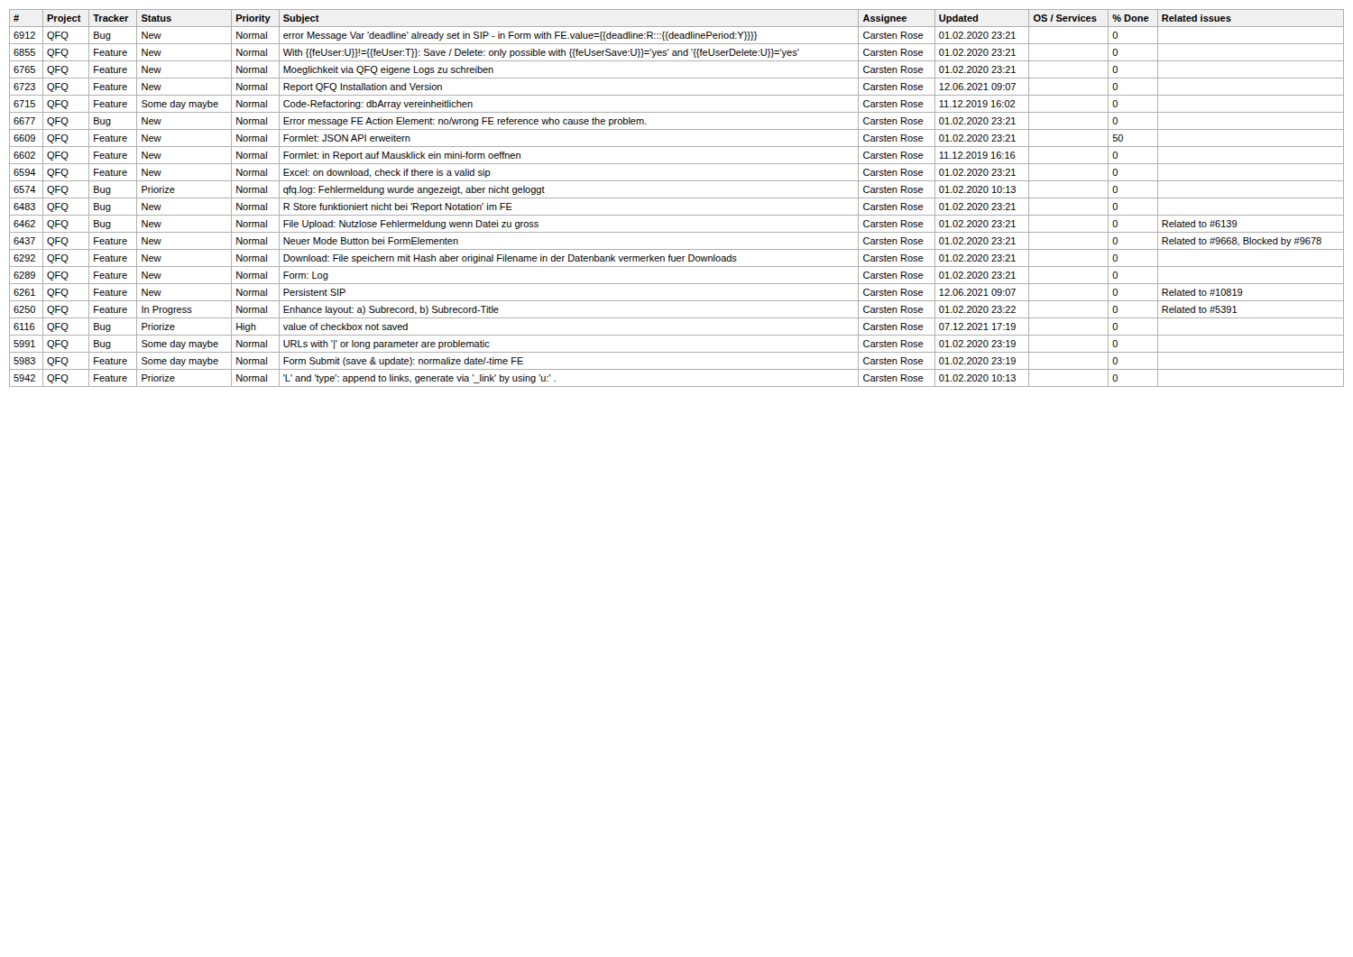| # | Project | Tracker | Status | Priority | Subject | Assignee | Updated | OS / Services | % Done | Related issues |
| --- | --- | --- | --- | --- | --- | --- | --- | --- | --- | --- |
| 6912 | QFQ | Bug | New | Normal | error Message Var 'deadline' already set in SIP - in Form with FE.value={{deadline:R:::{{deadlinePeriod:Y}}}} | Carsten Rose | 01.02.2020 23:21 | | 0 | |
| 6855 | QFQ | Feature | New | Normal | With {{feUser:U}}!={{feUser:T}}: Save / Delete: only possible with {{feUserSave:U}}='yes' and '{{feUserDelete:U}}='yes' | Carsten Rose | 01.02.2020 23:21 | | 0 | |
| 6765 | QFQ | Feature | New | Normal | Moeglichkeit via QFQ eigene Logs zu schreiben | Carsten Rose | 01.02.2020 23:21 | | 0 | |
| 6723 | QFQ | Feature | New | Normal | Report QFQ Installation and Version | Carsten Rose | 12.06.2021 09:07 | | 0 | |
| 6715 | QFQ | Feature | Some day maybe | Normal | Code-Refactoring: dbArray vereinheitlichen | Carsten Rose | 11.12.2019 16:02 | | 0 | |
| 6677 | QFQ | Bug | New | Normal | Error message FE Action Element: no/wrong FE reference who cause the problem. | Carsten Rose | 01.02.2020 23:21 | | 0 | |
| 6609 | QFQ | Feature | New | Normal | Formlet: JSON API erweitern | Carsten Rose | 01.02.2020 23:21 | | 50 | |
| 6602 | QFQ | Feature | New | Normal | Formlet: in Report auf Mausklick ein mini-form oeffnen | Carsten Rose | 11.12.2019 16:16 | | 0 | |
| 6594 | QFQ | Feature | New | Normal | Excel: on download, check if there is a valid sip | Carsten Rose | 01.02.2020 23:21 | | 0 | |
| 6574 | QFQ | Bug | Priorize | Normal | qfq.log: Fehlermeldung wurde angezeigt, aber nicht geloggt | Carsten Rose | 01.02.2020 10:13 | | 0 | |
| 6483 | QFQ | Bug | New | Normal | R Store funktioniert nicht bei 'Report Notation' im FE | Carsten Rose | 01.02.2020 23:21 | | 0 | |
| 6462 | QFQ | Bug | New | Normal | File Upload: Nutzlose Fehlermeldung wenn Datei zu gross | Carsten Rose | 01.02.2020 23:21 | | 0 | Related to #6139 |
| 6437 | QFQ | Feature | New | Normal | Neuer Mode Button bei FormElementen | Carsten Rose | 01.02.2020 23:21 | | 0 | Related to #9668, Blocked by #9678 |
| 6292 | QFQ | Feature | New | Normal | Download: File speichern mit Hash aber original Filename in der Datenbank vermerken fuer Downloads | Carsten Rose | 01.02.2020 23:21 | | 0 | |
| 6289 | QFQ | Feature | New | Normal | Form: Log | Carsten Rose | 01.02.2020 23:21 | | 0 | |
| 6261 | QFQ | Feature | New | Normal | Persistent SIP | Carsten Rose | 12.06.2021 09:07 | | 0 | Related to #10819 |
| 6250 | QFQ | Feature | In Progress | Normal | Enhance layout: a) Subrecord, b) Subrecord-Title | Carsten Rose | 01.02.2020 23:22 | | 0 | Related to #5391 |
| 6116 | QFQ | Bug | Priorize | High | value of checkbox not saved | Carsten Rose | 07.12.2021 17:19 | | 0 | |
| 5991 | QFQ | Bug | Some day maybe | Normal | URLs with '/' or long parameter are problematic | Carsten Rose | 01.02.2020 23:19 | | 0 | |
| 5983 | QFQ | Feature | Some day maybe | Normal | Form Submit (save & update): normalize date/-time FE | Carsten Rose | 01.02.2020 23:19 | | 0 | |
| 5942 | QFQ | Feature | Priorize | Normal | 'L' and 'type': append to links, generate via '_link' by using 'u:' . | Carsten Rose | 01.02.2020 10:13 | | 0 | |